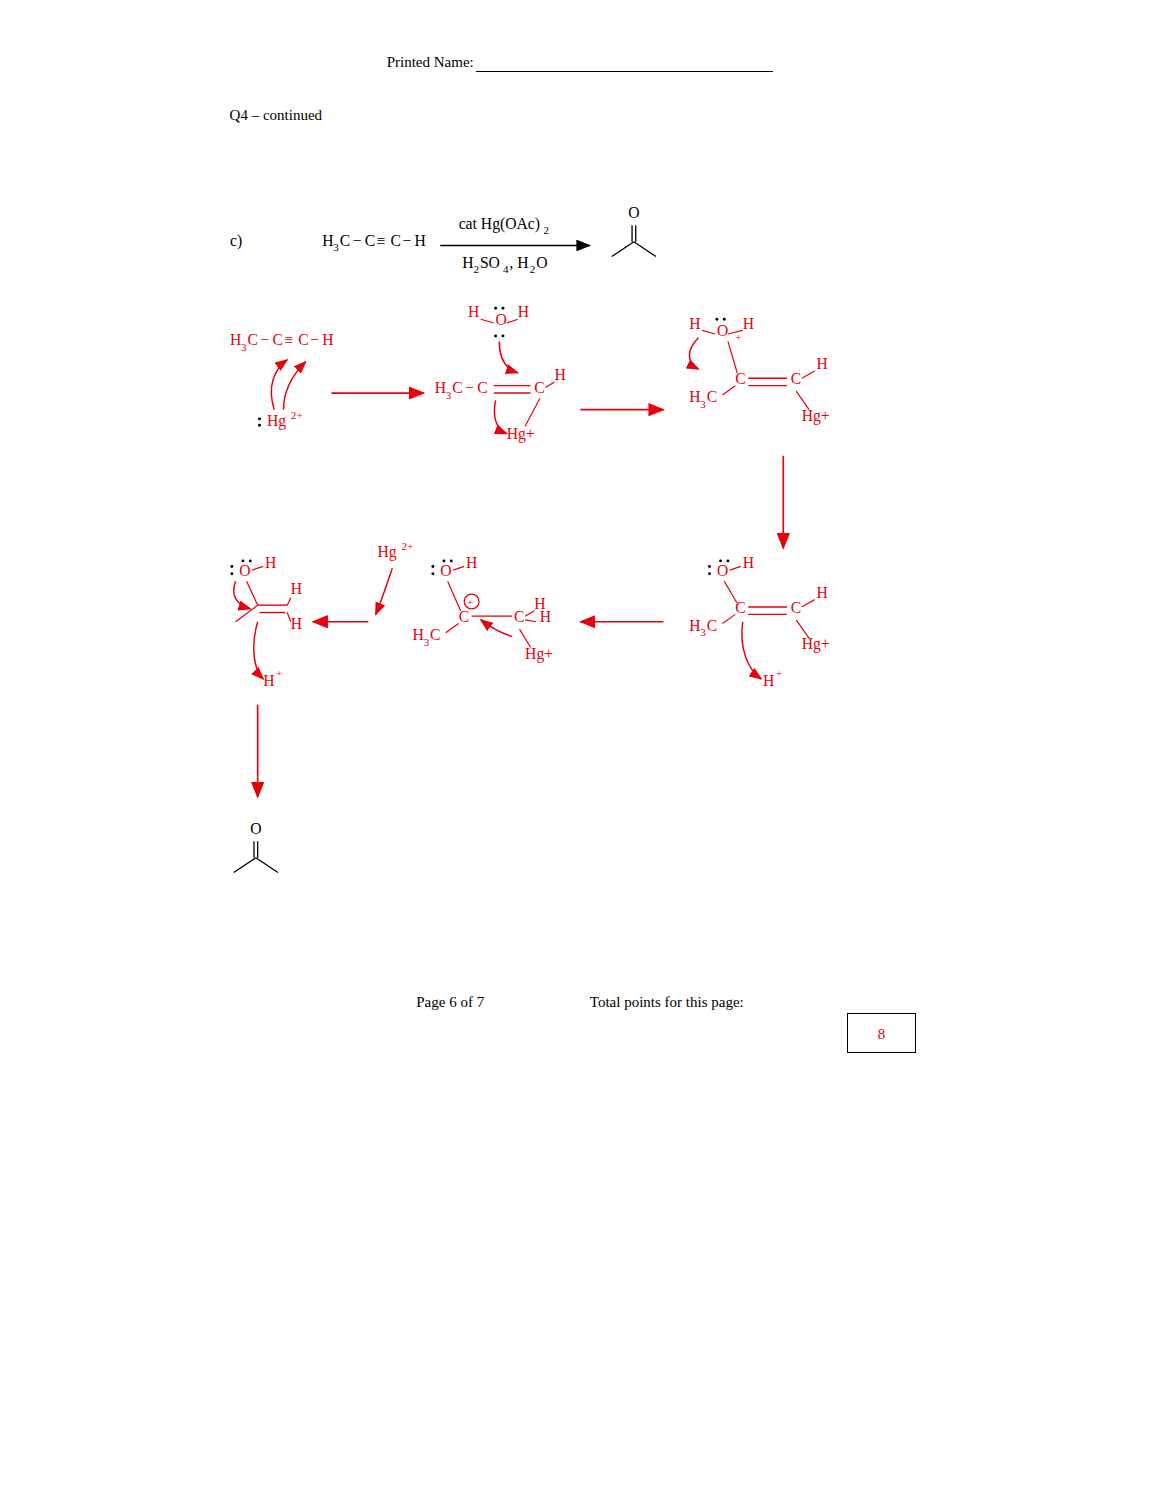Printed Name:
Q4 – continued
c) H 3 C − C ≡ C − H cat Hg(OAc) 2 H 2 SO 4 , H 2 O O H 3 C − C ≡ C − H Hg 2+ H O H H 3 C − C C H Hg+ H O + H H 3 C C C H Hg+ O H H 3 C C C H Hg+ H + O H + H 3 C C C H H Hg+ Hg 2+ O H H H H + O
Page 6 of 7 Total points for this page:
8